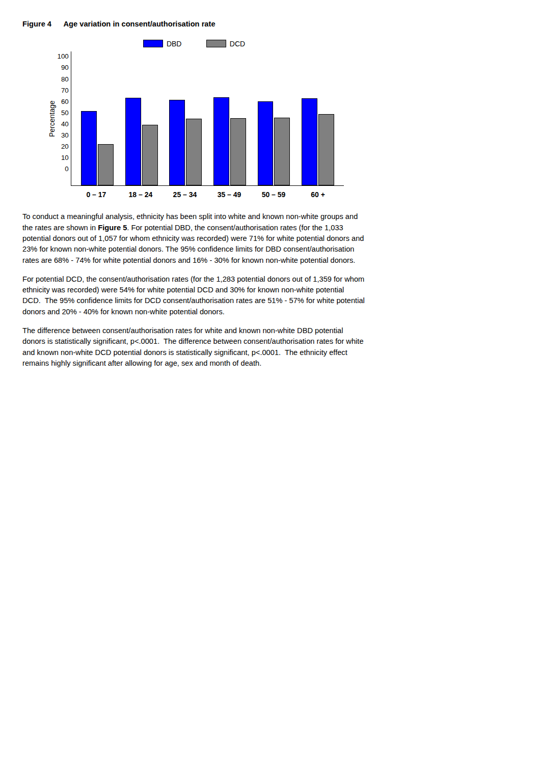Figure 4 Age variation in consent/authorisation rate
DBD DCD
Percentage
100
90
80
70
60
50
40
30
20
10
0
0 – 17 18 – 24 25 – 34 35 – 49 50 – 59 60 +
To conduct a meaningful analysis, ethnicity has been split into white and known non-white groups and the rates are shown in Figure 5. For potential DBD, the consent/authorisation rates (for the 1,033 potential donors out of 1,057 for whom ethnicity was recorded) were 71% for white potential donors and 23% for known non-white potential donors. The 95% confidence limits for DBD consent/authorisation rates are 68% - 74% for white potential donors and 16% - 30% for known non-white potential donors.
For potential DCD, the consent/authorisation rates (for the 1,283 potential donors out of 1,359 for whom ethnicity was recorded) were 54% for white potential DCD and 30% for known non-white potential DCD. The 95% confidence limits for DCD consent/authorisation rates are 51% - 57% for white potential donors and 20% - 40% for known non-white potential donors.
The difference between consent/authorisation rates for white and known non-white DBD potential donors is statistically significant, p<.0001. The difference between consent/authorisation rates for white and known non-white DCD potential donors is statistically significant, p<.0001. The ethnicity effect remains highly significant after allowing for age, sex and month of death.